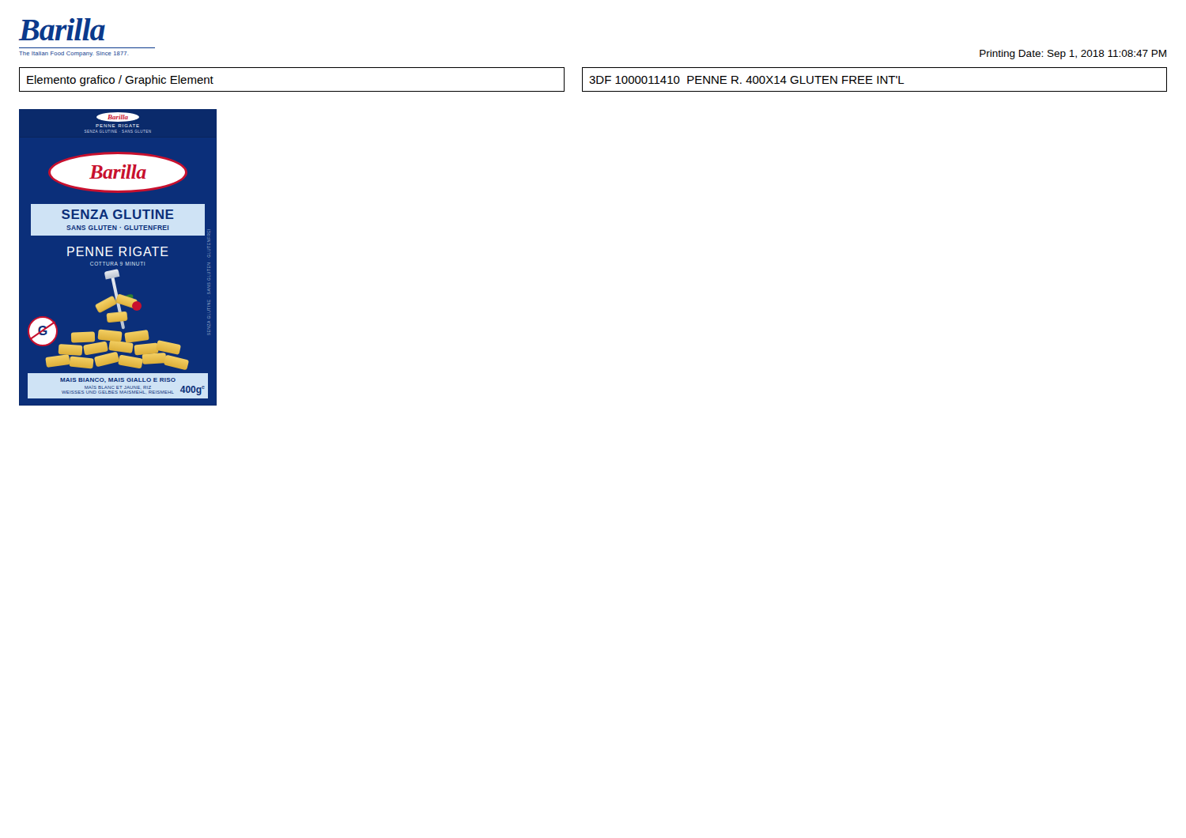Barilla
The Italian Food Company. Since 1877.
Printing Date: Sep 1, 2018 11:08:47 PM
Elemento grafico / Graphic Element
3DF 1000011410 PENNE R. 400X14 GLUTEN FREE INT'L
Barilla
PENNE RIGATE
SENZA GLUTINE · SANS GLUTEN
Barilla
SENZA GLUTINE
SANS GLUTEN · GLUTENFREI
PENNE RIGATE
COTTURA 9 MINUTI
G
SENZA GLUTINE · SANS GLUTEN · GLUTENFREI
MAIS BIANCO, MAIS GIALLO E RISO
MAÏS BLANC ET JAUNE, RIZ
WEISSES UND GELBES MAISMEHL, REISMEHL
400ge